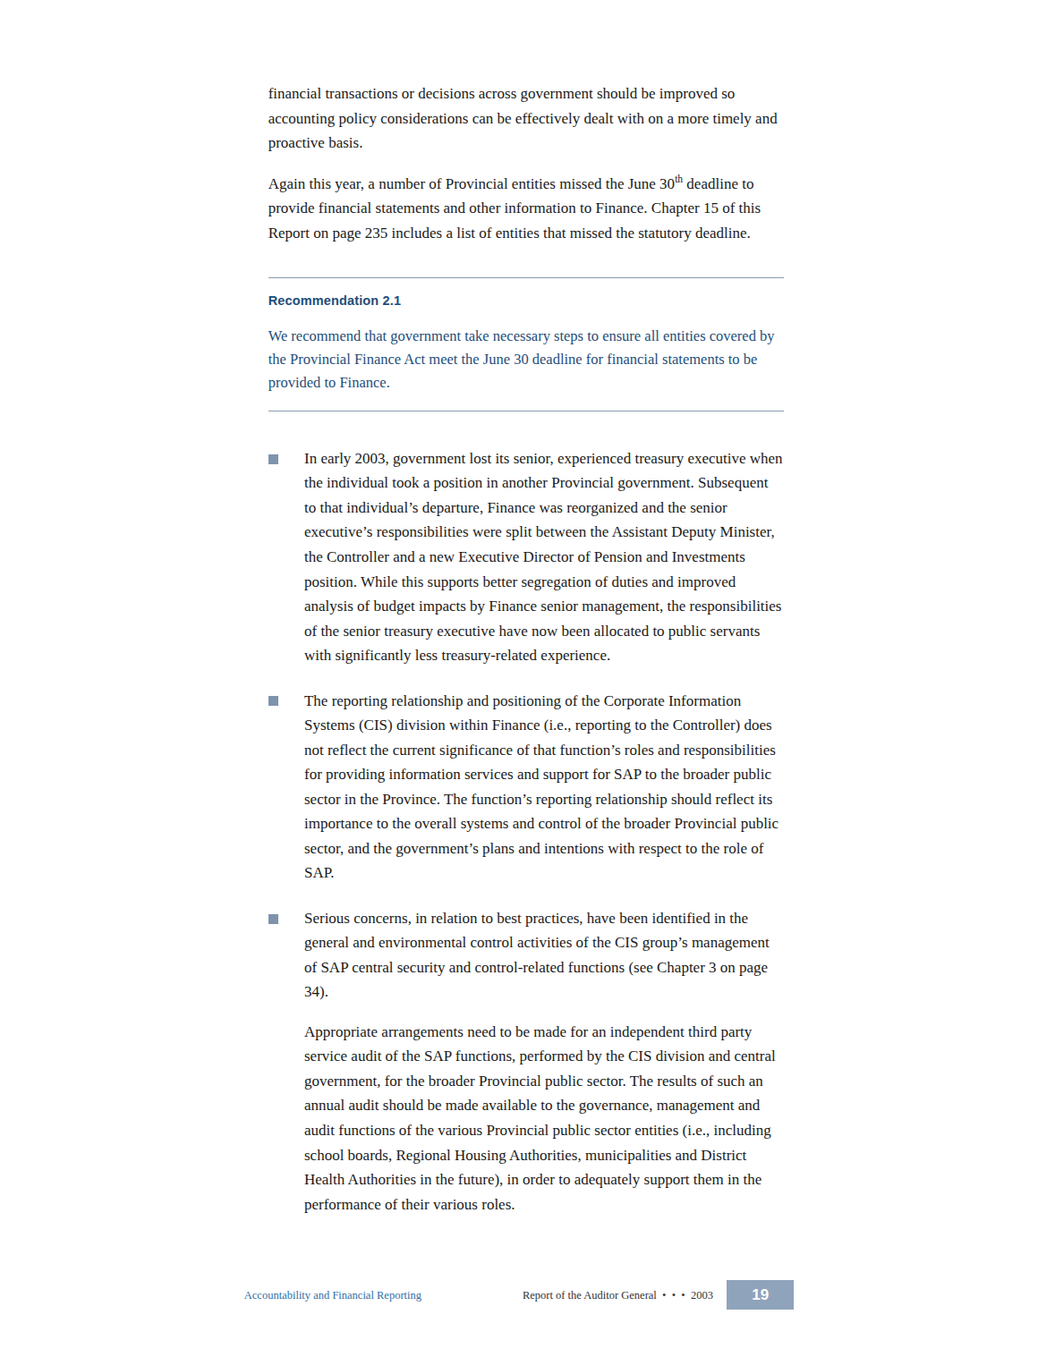financial transactions or decisions across government should be improved so accounting policy considerations can be effectively dealt with on a more timely and proactive basis.
Again this year, a number of Provincial entities missed the June 30th deadline to provide financial statements and other information to Finance. Chapter 15 of this Report on page 235 includes a list of entities that missed the statutory deadline.
Recommendation 2.1
We recommend that government take necessary steps to ensure all entities covered by the Provincial Finance Act meet the June 30 deadline for financial statements to be provided to Finance.
In early 2003, government lost its senior, experienced treasury executive when the individual took a position in another Provincial government. Subsequent to that individual’s departure, Finance was reorganized and the senior executive’s responsibilities were split between the Assistant Deputy Minister, the Controller and a new Executive Director of Pension and Investments position. While this supports better segregation of duties and improved analysis of budget impacts by Finance senior management, the responsibilities of the senior treasury executive have now been allocated to public servants with significantly less treasury-related experience.
The reporting relationship and positioning of the Corporate Information Systems (CIS) division within Finance (i.e., reporting to the Controller) does not reflect the current significance of that function’s roles and responsibilities for providing information services and support for SAP to the broader public sector in the Province. The function’s reporting relationship should reflect its importance to the overall systems and control of the broader Provincial public sector, and the government’s plans and intentions with respect to the role of SAP.
Serious concerns, in relation to best practices, have been identified in the general and environmental control activities of the CIS group’s management of SAP central security and control-related functions (see Chapter 3 on page 34).
Appropriate arrangements need to be made for an independent third party service audit of the SAP functions, performed by the CIS division and central government, for the broader Provincial public sector. The results of such an annual audit should be made available to the governance, management and audit functions of the various Provincial public sector entities (i.e., including school boards, Regional Housing Authorities, municipalities and District Health Authorities in the future), in order to adequately support them in the performance of their various roles.
Accountability and Financial Reporting
Report of the Auditor General • • • 2003
19